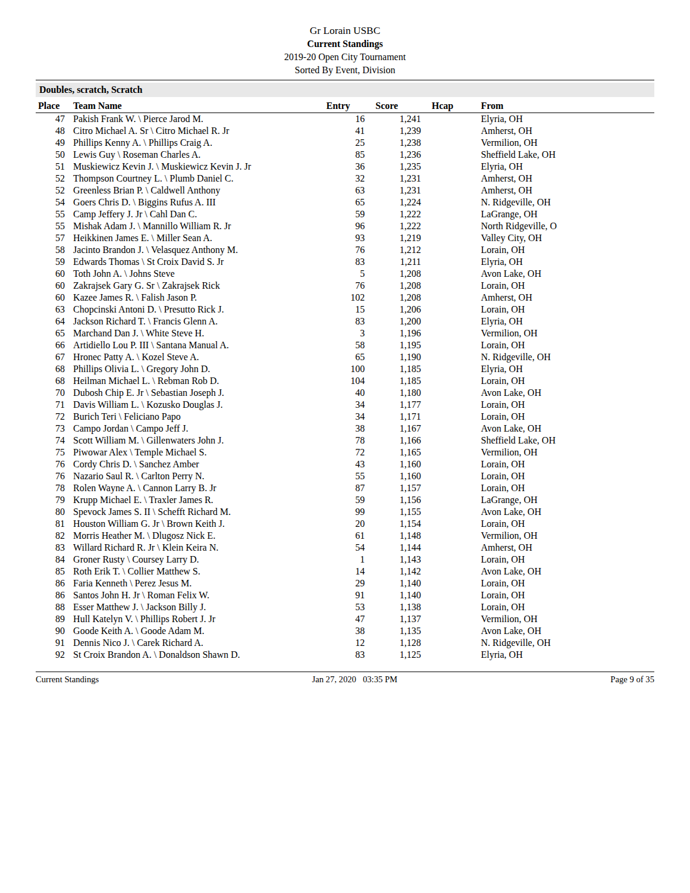Gr Lorain USBC
Current Standings
2019-20 Open City Tournament
Sorted By Event, Division
Doubles, scratch, Scratch
| Place | Team Name | Entry | Score | Hcap | From |
| --- | --- | --- | --- | --- | --- |
| 47 | Pakish Frank W. \ Pierce Jarod M. | 16 | 1,241 | | Elyria, OH |
| 48 | Citro Michael A. Sr \ Citro Michael R. Jr | 41 | 1,239 | | Amherst, OH |
| 49 | Phillips Kenny A. \ Phillips Craig A. | 25 | 1,238 | | Vermilion, OH |
| 50 | Lewis Guy \ Roseman Charles A. | 85 | 1,236 | | Sheffield Lake, OH |
| 51 | Muskiewicz Kevin J. \ Muskiewicz Kevin J. Jr | 36 | 1,235 | | Elyria, OH |
| 52 | Thompson Courtney L. \ Plumb Daniel C. | 32 | 1,231 | | Amherst, OH |
| 52 | Greenless Brian P. \ Caldwell Anthony | 63 | 1,231 | | Amherst, OH |
| 54 | Goers Chris D. \ Biggins Rufus A. III | 65 | 1,224 | | N. Ridgeville, OH |
| 55 | Camp Jeffery J. Jr \ Cahl Dan C. | 59 | 1,222 | | LaGrange, OH |
| 55 | Mishak Adam J. \ Mannillo William R. Jr | 96 | 1,222 | | North Ridgeville, O |
| 57 | Heikkinen James E. \ Miller Sean A. | 93 | 1,219 | | Valley City, OH |
| 58 | Jacinto Brandon J. \ Velasquez Anthony M. | 76 | 1,212 | | Lorain, OH |
| 59 | Edwards Thomas \ St Croix David S. Jr | 83 | 1,211 | | Elyria, OH |
| 60 | Toth John A. \ Johns Steve | 5 | 1,208 | | Avon Lake, OH |
| 60 | Zakrajsek Gary G. Sr \ Zakrajsek Rick | 76 | 1,208 | | Lorain, OH |
| 60 | Kazee James R. \ Falish Jason P. | 102 | 1,208 | | Amherst, OH |
| 63 | Chopcinski Antoni D. \ Presutto Rick J. | 15 | 1,206 | | Lorain, OH |
| 64 | Jackson Richard T. \ Francis Glenn A. | 83 | 1,200 | | Elyria, OH |
| 65 | Marchand Dan J. \ White Steve H. | 3 | 1,196 | | Vermilion, OH |
| 66 | Artidiello Lou P. III \ Santana Manual A. | 58 | 1,195 | | Lorain, OH |
| 67 | Hronec Patty A. \ Kozel Steve A. | 65 | 1,190 | | N. Ridgeville, OH |
| 68 | Phillips Olivia L. \ Gregory John D. | 100 | 1,185 | | Elyria, OH |
| 68 | Heilman Michael L. \ Rebman Rob D. | 104 | 1,185 | | Lorain, OH |
| 70 | Dubosh Chip E. Jr \ Sebastian Joseph J. | 40 | 1,180 | | Avon Lake, OH |
| 71 | Davis William L. \ Kozusko Douglas J. | 34 | 1,177 | | Lorain, OH |
| 72 | Burich Teri \ Feliciano Papo | 34 | 1,171 | | Lorain, OH |
| 73 | Campo Jordan \ Campo Jeff J. | 38 | 1,167 | | Avon Lake, OH |
| 74 | Scott William M. \ Gillenwaters John J. | 78 | 1,166 | | Sheffield Lake, OH |
| 75 | Piwowar Alex \ Temple Michael S. | 72 | 1,165 | | Vermilion, OH |
| 76 | Cordy Chris D. \ Sanchez Amber | 43 | 1,160 | | Lorain, OH |
| 76 | Nazario Saul R. \ Carlton Perry N. | 55 | 1,160 | | Lorain, OH |
| 78 | Rolen Wayne A. \ Cannon Larry B. Jr | 87 | 1,157 | | Lorain, OH |
| 79 | Krupp Michael E. \ Traxler James R. | 59 | 1,156 | | LaGrange, OH |
| 80 | Spevock James S. II \ Schefft Richard M. | 99 | 1,155 | | Avon Lake, OH |
| 81 | Houston William G. Jr \ Brown Keith J. | 20 | 1,154 | | Lorain, OH |
| 82 | Morris Heather M. \ Dlugosz Nick E. | 61 | 1,148 | | Vermilion, OH |
| 83 | Willard Richard R. Jr \ Klein Keira N. | 54 | 1,144 | | Amherst, OH |
| 84 | Groner Rusty \ Coursey Larry D. | 1 | 1,143 | | Lorain, OH |
| 85 | Roth Erik T. \ Collier Matthew S. | 14 | 1,142 | | Avon Lake, OH |
| 86 | Faria Kenneth \ Perez Jesus M. | 29 | 1,140 | | Lorain, OH |
| 86 | Santos John H. Jr \ Roman Felix W. | 91 | 1,140 | | Lorain, OH |
| 88 | Esser Matthew J. \ Jackson Billy J. | 53 | 1,138 | | Lorain, OH |
| 89 | Hull Katelyn V. \ Phillips Robert J. Jr | 47 | 1,137 | | Vermilion, OH |
| 90 | Goode Keith A. \ Goode Adam M. | 38 | 1,135 | | Avon Lake, OH |
| 91 | Dennis Nico J. \ Carek Richard A. | 12 | 1,128 | | N. Ridgeville, OH |
| 92 | St Croix Brandon A. \ Donaldson Shawn D. | 83 | 1,125 | | Elyria, OH |
Current Standings
Jan 27, 2020 03:35 PM
Page 9 of 35